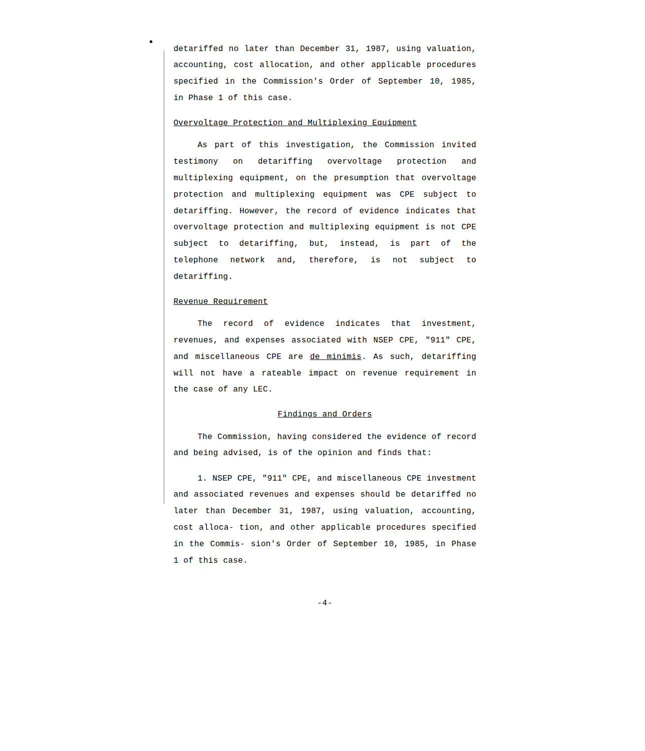•
detariffed no later than December 31, 1987, using valuation, accounting, cost allocation, and other applicable procedures specified in the Commission's Order of September 10, 1985, in Phase 1 of this case.
Overvoltage Protection and Multiplexing Equipment
As part of this investigation, the Commission invited testimony on detariffing overvoltage protection and multiplexing equipment, on the presumption that overvoltage protection and multiplexing equipment was CPE subject to detariffing. However, the record of evidence indicates that overvoltage protection and multiplexing equipment is not CPE subject to detariffing, but, instead, is part of the telephone network and, therefore, is not subject to detariffing.
Revenue Requirement
The record of evidence indicates that investment, revenues, and expenses associated with NSEP CPE, "911" CPE, and miscellaneous CPE are de minimis. As such, detariffing will not have a rateable impact on revenue requirement in the case of any LEC.
Findings and Orders
The Commission, having considered the evidence of record and being advised, is of the opinion and finds that:
1. NSEP CPE, "911" CPE, and miscellaneous CPE investment and associated revenues and expenses should be detariffed no later than December 31, 1987, using valuation, accounting, cost alloca- tion, and other applicable procedures specified in the Commis- sion's Order of September 10, 1985, in Phase 1 of this case.
-4-